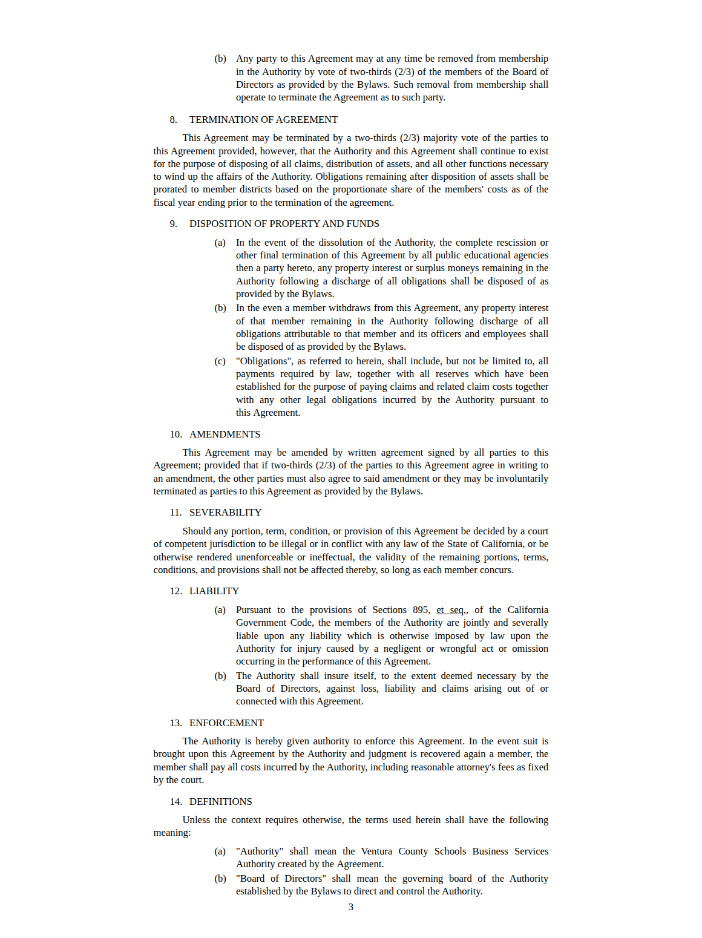(b) Any party to this Agreement may at any time be removed from membership in the Authority by vote of two-thirds (2/3) of the members of the Board of Directors as provided by the Bylaws. Such removal from membership shall operate to terminate the Agreement as to such party.
8. TERMINATION OF AGREEMENT
This Agreement may be terminated by a two-thirds (2/3) majority vote of the parties to this Agreement provided, however, that the Authority and this Agreement shall continue to exist for the purpose of disposing of all claims, distribution of assets, and all other functions necessary to wind up the affairs of the Authority. Obligations remaining after disposition of assets shall be prorated to member districts based on the proportionate share of the members' costs as of the fiscal year ending prior to the termination of the agreement.
9. DISPOSITION OF PROPERTY AND FUNDS
(a) In the event of the dissolution of the Authority, the complete rescission or other final termination of this Agreement by all public educational agencies then a party hereto, any property interest or surplus moneys remaining in the Authority following a discharge of all obligations shall be disposed of as provided by the Bylaws.
(b) In the even a member withdraws from this Agreement, any property interest of that member remaining in the Authority following discharge of all obligations attributable to that member and its officers and employees shall be disposed of as provided by the Bylaws.
(c)"Obligations", as referred to herein, shall include, but not be limited to, all payments required by law, together with all reserves which have been established for the purpose of paying claims and related claim costs together with any other legal obligations incurred by the Authority pursuant to this Agreement.
10. AMENDMENTS
This Agreement may be amended by written agreement signed by all parties to this Agreement; provided that if two-thirds (2/3) of the parties to this Agreement agree in writing to an amendment, the other parties must also agree to said amendment or they may be involuntarily terminated as parties to this Agreement as provided by the Bylaws.
11. SEVERABILITY
Should any portion, term, condition, or provision of this Agreement be decided by a court of competent jurisdiction to be illegal or in conflict with any law of the State of California, or be otherwise rendered unenforceable or ineffectual, the validity of the remaining portions, terms, conditions, and provisions shall not be affected thereby, so long as each member concurs.
12. LIABILITY
(a) Pursuant to the provisions of Sections 895, et seq., of the California Government Code, the members of the Authority are jointly and severally liable upon any liability which is otherwise imposed by law upon the Authority for injury caused by a negligent or wrongful act or omission occurring in the performance of this Agreement.
(b) The Authority shall insure itself, to the extent deemed necessary by the Board of Directors, against loss, liability and claims arising out of or connected with this Agreement.
13. ENFORCEMENT
The Authority is hereby given authority to enforce this Agreement. In the event suit is brought upon this Agreement by the Authority and judgment is recovered again a member, the member shall pay all costs incurred by the Authority, including reasonable attorney's fees as fixed by the court.
14. DEFINITIONS
Unless the context requires otherwise, the terms used herein shall have the following meaning:
(a)"Authority" shall mean the Ventura County Schools Business Services Authority created by the Agreement.
(b)"Board of Directors" shall mean the governing board of the Authority established by the Bylaws to direct and control the Authority.
3